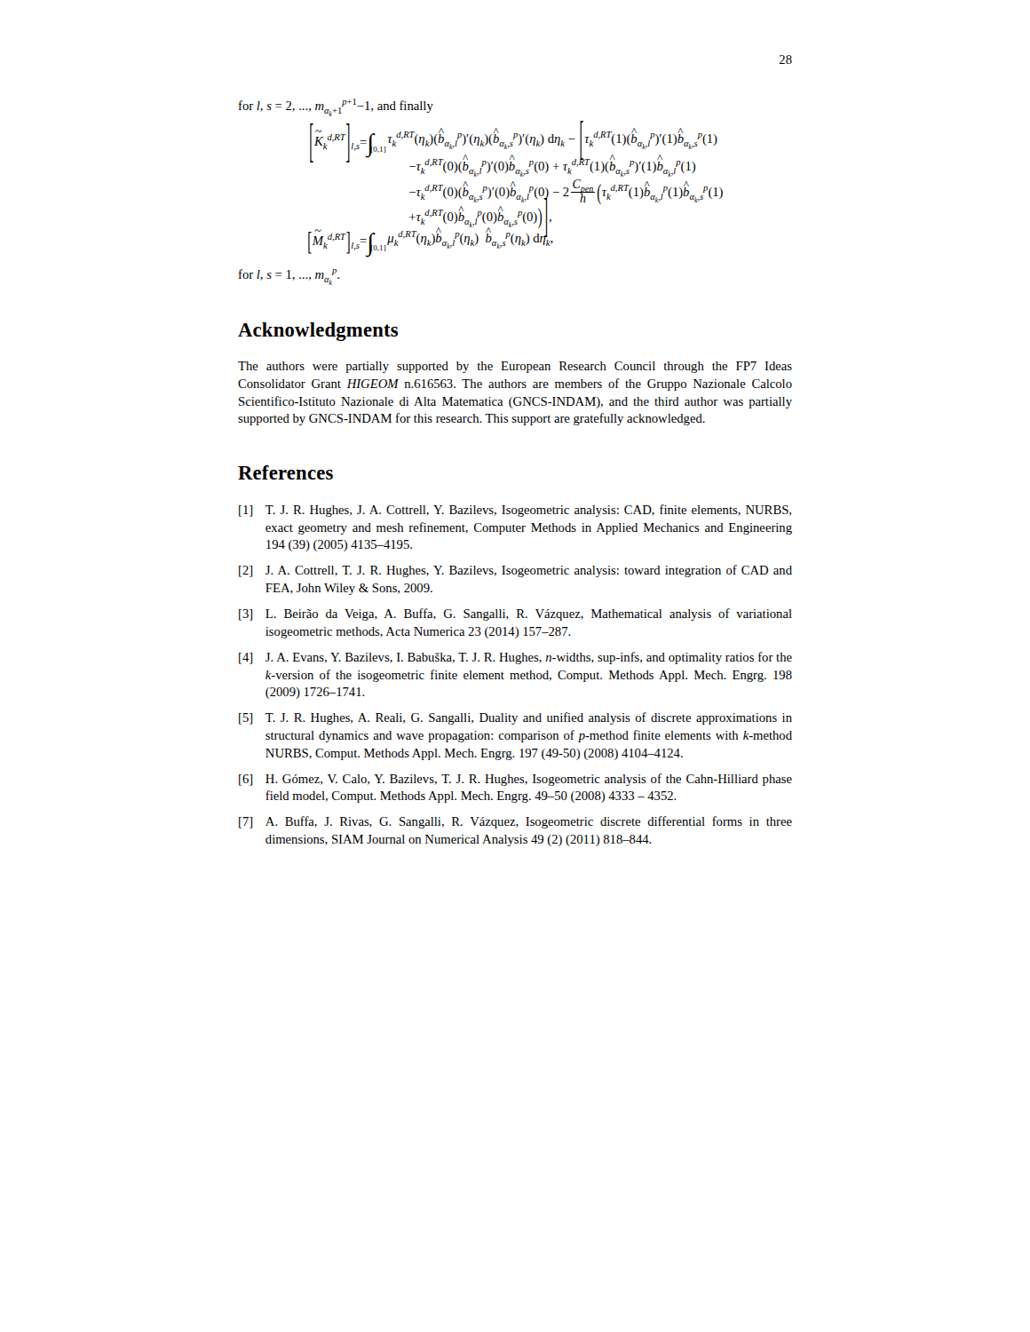28
for l, s = 2, ..., mαk+1p+1−1, and finally
| [ ~ K k d,RT ] l,s | = | ∫ [0,1] τ k d,RT ( η k )( ^ b α k ,l p )′( η k )( ^ b α k ,s p )′( η k ) d η k − [ τ k d,RT (1)( ^ b α k ,l p )′(1) ^ b α k ,s p (1) |
| | | − τ k d,RT (0)( ^ b α k ,l p )′(0) ^ b α k ,s p (0) + τ k d,RT (1)( ^ b α k ,s p )′(1) ^ b α k ,l p (1) |
| | | − τ k d,RT (0)( ^ b α k ,s p )′(0) ^ b α k ,l p (0) − 2 C pen h ( τ k d,RT (1) ^ b α k ,l p (1) ^ b α k ,s p (1) |
| | | + τ k d,RT (0) ^ b α k ,l p (0) ^ b α k ,s p (0) ) ] , |
| [ ~ M k d,RT ] l,s | = | ∫ [0,1] μ k d,RT ( η k ) ^ b α k ,l p ( η k ) ^ b α k ,s p ( η k ) d η k , |
for l, s = 1, ..., mαkp.
Acknowledgments
The authors were partially supported by the European Research Council through the FP7 Ideas Consolidator Grant HIGEOM n.616563. The authors are members of the Gruppo Nazionale Calcolo Scientifico-Istituto Nazionale di Alta Matematica (GNCS-INDAM), and the third author was partially supported by GNCS-INDAM for this research. This support are gratefully acknowledged.
References
[1]
T. J. R. Hughes, J. A. Cottrell, Y. Bazilevs, Isogeometric analysis: CAD, finite elements, NURBS, exact geometry and mesh refinement, Computer Methods in Applied Mechanics and Engineering 194 (39) (2005) 4135–4195.
[2]
J. A. Cottrell, T. J. R. Hughes, Y. Bazilevs, Isogeometric analysis: toward integration of CAD and FEA, John Wiley & Sons, 2009.
[3]
L. Beirão da Veiga, A. Buffa, G. Sangalli, R. Vázquez, Mathematical analysis of variational isogeometric methods, Acta Numerica 23 (2014) 157–287.
[4]
J. A. Evans, Y. Bazilevs, I. Babuška, T. J. R. Hughes, n-widths, sup-infs, and optimality ratios for the k-version of the isogeometric finite element method, Comput. Methods Appl. Mech. Engrg. 198 (2009) 1726–1741.
[5]
T. J. R. Hughes, A. Reali, G. Sangalli, Duality and unified analysis of discrete approximations in structural dynamics and wave propagation: comparison of p-method finite elements with k-method NURBS, Comput. Methods Appl. Mech. Engrg. 197 (49-50) (2008) 4104–4124.
[6]
H. Gómez, V. Calo, Y. Bazilevs, T. J. R. Hughes, Isogeometric analysis of the Cahn-Hilliard phase field model, Comput. Methods Appl. Mech. Engrg. 49–50 (2008) 4333 – 4352.
[7]
A. Buffa, J. Rivas, G. Sangalli, R. Vázquez, Isogeometric discrete differential forms in three dimensions, SIAM Journal on Numerical Analysis 49 (2) (2011) 818–844.